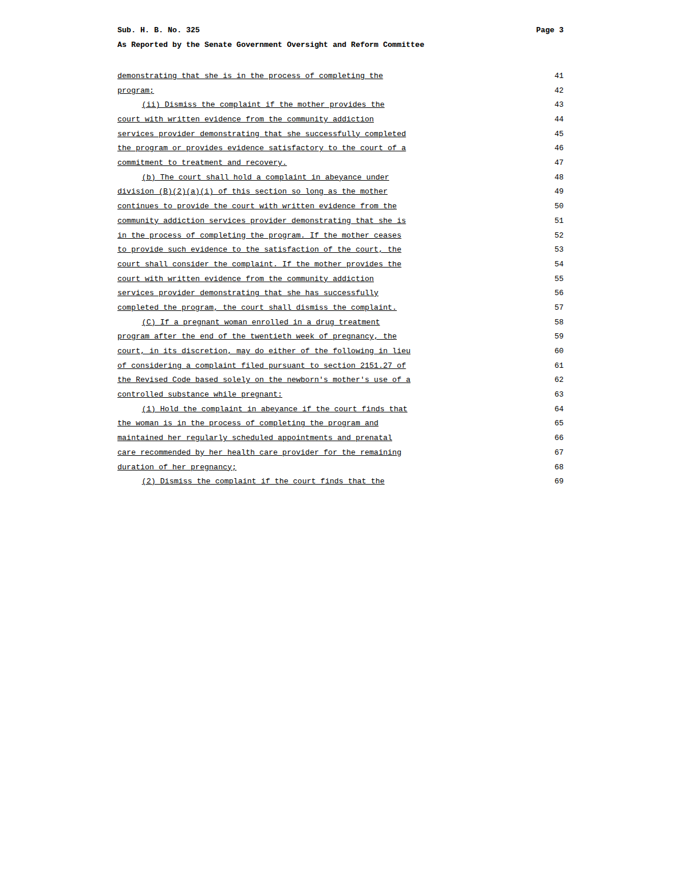Sub. H. B. No. 325 Page 3
As Reported by the Senate Government Oversight and Reform Committee
demonstrating that she is in the process of completing the 41
program; 42
(ii) Dismiss the complaint if the mother provides the 43
court with written evidence from the community addiction 44
services provider demonstrating that she successfully completed 45
the program or provides evidence satisfactory to the court of a 46
commitment to treatment and recovery. 47
(b) The court shall hold a complaint in abeyance under 48
division (B)(2)(a)(i) of this section so long as the mother 49
continues to provide the court with written evidence from the 50
community addiction services provider demonstrating that she is 51
in the process of completing the program. If the mother ceases 52
to provide such evidence to the satisfaction of the court, the 53
court shall consider the complaint. If the mother provides the 54
court with written evidence from the community addiction 55
services provider demonstrating that she has successfully 56
completed the program, the court shall dismiss the complaint. 57
(C) If a pregnant woman enrolled in a drug treatment 58
program after the end of the twentieth week of pregnancy, the 59
court, in its discretion, may do either of the following in lieu 60
of considering a complaint filed pursuant to section 2151.27 of 61
the Revised Code based solely on the newborn's mother's use of a 62
controlled substance while pregnant: 63
(1) Hold the complaint in abeyance if the court finds that 64
the woman is in the process of completing the program and 65
maintained her regularly scheduled appointments and prenatal 66
care recommended by her health care provider for the remaining 67
duration of her pregnancy; 68
(2) Dismiss the complaint if the court finds that the 69